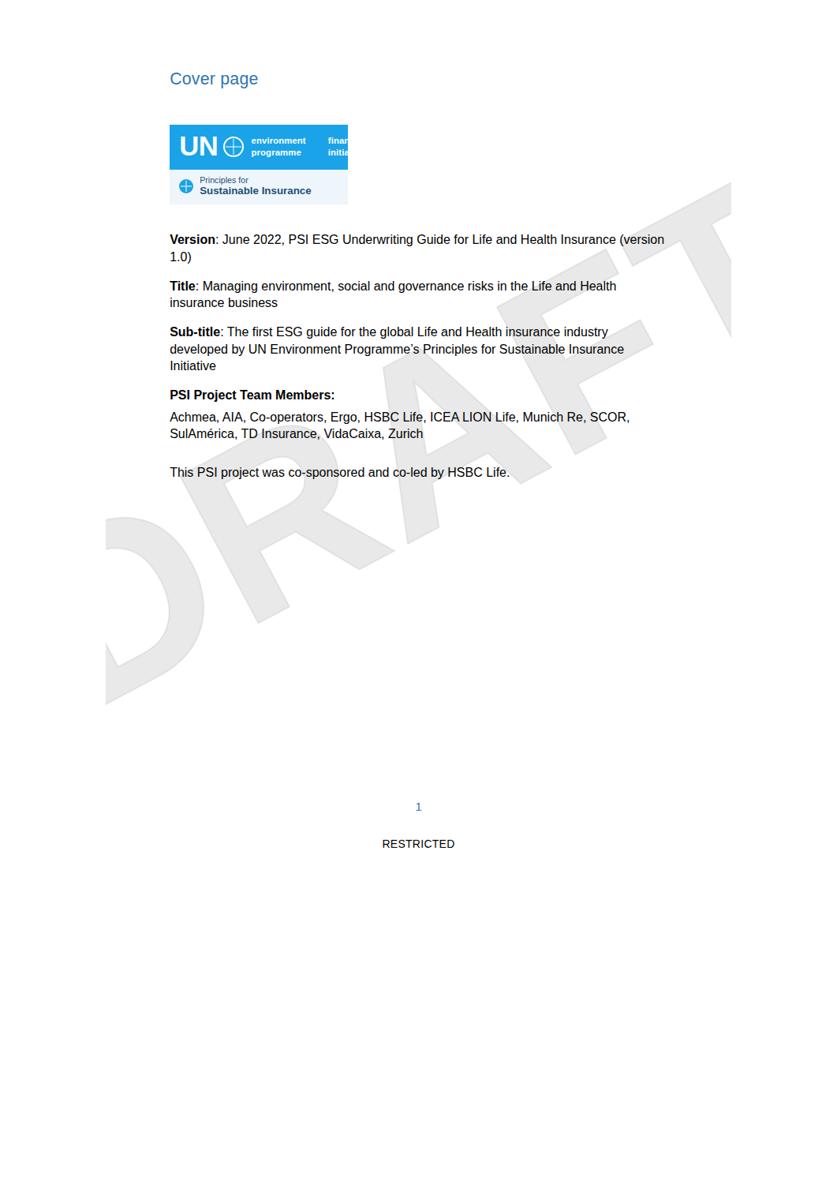DRAFT
Cover page
UN
environment programme
finance initiative
Principles for
Sustainable Insurance
Version: June 2022, PSI ESG Underwriting Guide for Life and Health Insurance (version 1.0)
Title: Managing environment, social and governance risks in the Life and Health insurance business
Sub-title: The first ESG guide for the global Life and Health insurance industry developed by UN Environment Programme’s Principles for Sustainable Insurance Initiative
PSI Project Team Members:
Achmea, AIA, Co-operators, Ergo, HSBC Life, ICEA LION Life, Munich Re, SCOR, SulAmérica, TD Insurance, VidaCaixa, Zurich
This PSI project was co-sponsored and co-led by HSBC Life.
1
RESTRICTED